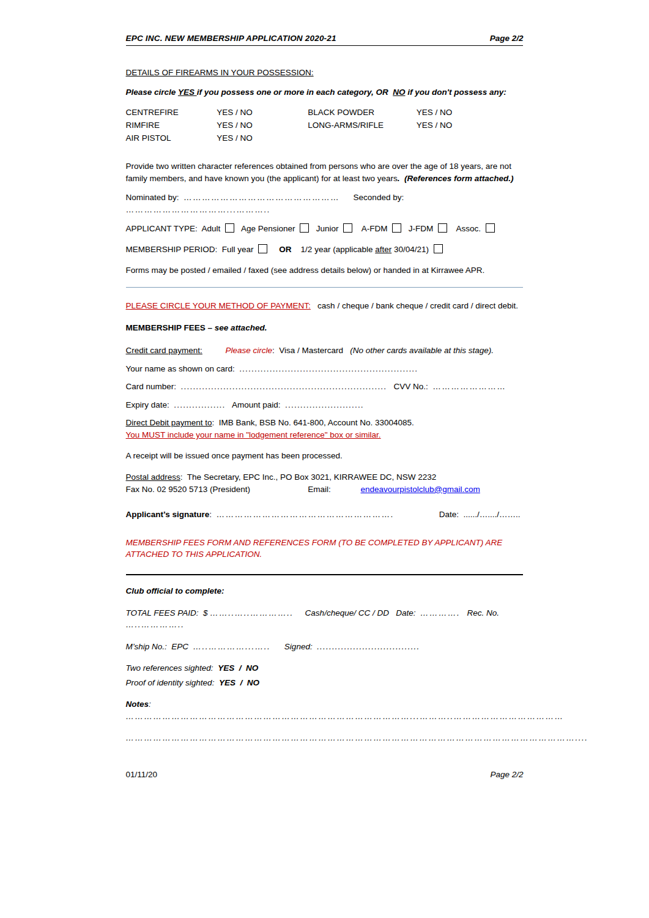EPC INC. NEW MEMBERSHIP APPLICATION 2020-21
Page 2/2
DETAILS OF FIREARMS IN YOUR POSSESSION:
Please circle YES if you possess one or more in each category, OR NO if you don't possess any:
| CENTREFIRE | YES / NO | BLACK POWDER | YES / NO |
| RIMFIRE | YES / NO | LONG-ARMS/RIFLE | YES / NO |
| AIR PISTOL | YES / NO | | |
Provide two written character references obtained from persons who are over the age of 18 years, are not family members, and have known you (the applicant) for at least two years. (References form attached.)
Nominated by: …………………………………………… Seconded by: ……………………………...………..
APPLICANT TYPE: Adult Age Pensioner Junior A-FDM J-FDM Assoc.
MEMBERSHIP PERIOD: Full year OR 1/2 year (applicable after 30/04/21)
Forms may be posted / emailed / faxed (see address details below) or handed in at Kirrawee APR.
PLEASE CIRCLE YOUR METHOD OF PAYMENT: cash / cheque / bank cheque / credit card / direct debit.
MEMBERSHIP FEES – see attached.
Credit card payment: Please circle: Visa / Mastercard (No other cards available at this stage).
Your name as shown on card: ...........................................................
Card number: .................................................................... CVV No.: ……………………
Expiry date: ................. Amount paid: ..........................
Direct Debit payment to: IMB Bank, BSB No. 641-800, Account No. 33004085.
You MUST include your name in "lodgement reference" box or similar.
A receipt will be issued once payment has been processed.
Postal address: The Secretary, EPC Inc., PO Box 3021, KIRRAWEE DC, NSW 2232
Fax No. 02 9520 5713 (President) Email: endeavourpistolclub@gmail.com
Applicant’s signature: …………………………………………………. Date: ....../…..../……..
MEMBERSHIP FEES FORM AND REFERENCES FORM (TO BE COMPLETED BY APPLICANT) ARE ATTACHED TO THIS APPLICATION.
Club official to complete:
TOTAL FEES PAID: $ ……..…..………….. Cash/cheque/ CC / DD Date: …………. Rec. No. …..…………..
M’ship No.: EPC …..…………...….. Signed: ..................................
Two references sighted: YES / NO
Proof of identity sighted: YES / NO
Notes: …………………………………………………………………………………...………..………………………………
…………………………………………………………………………………………………………………………………....
01/11/20
Page 2/2